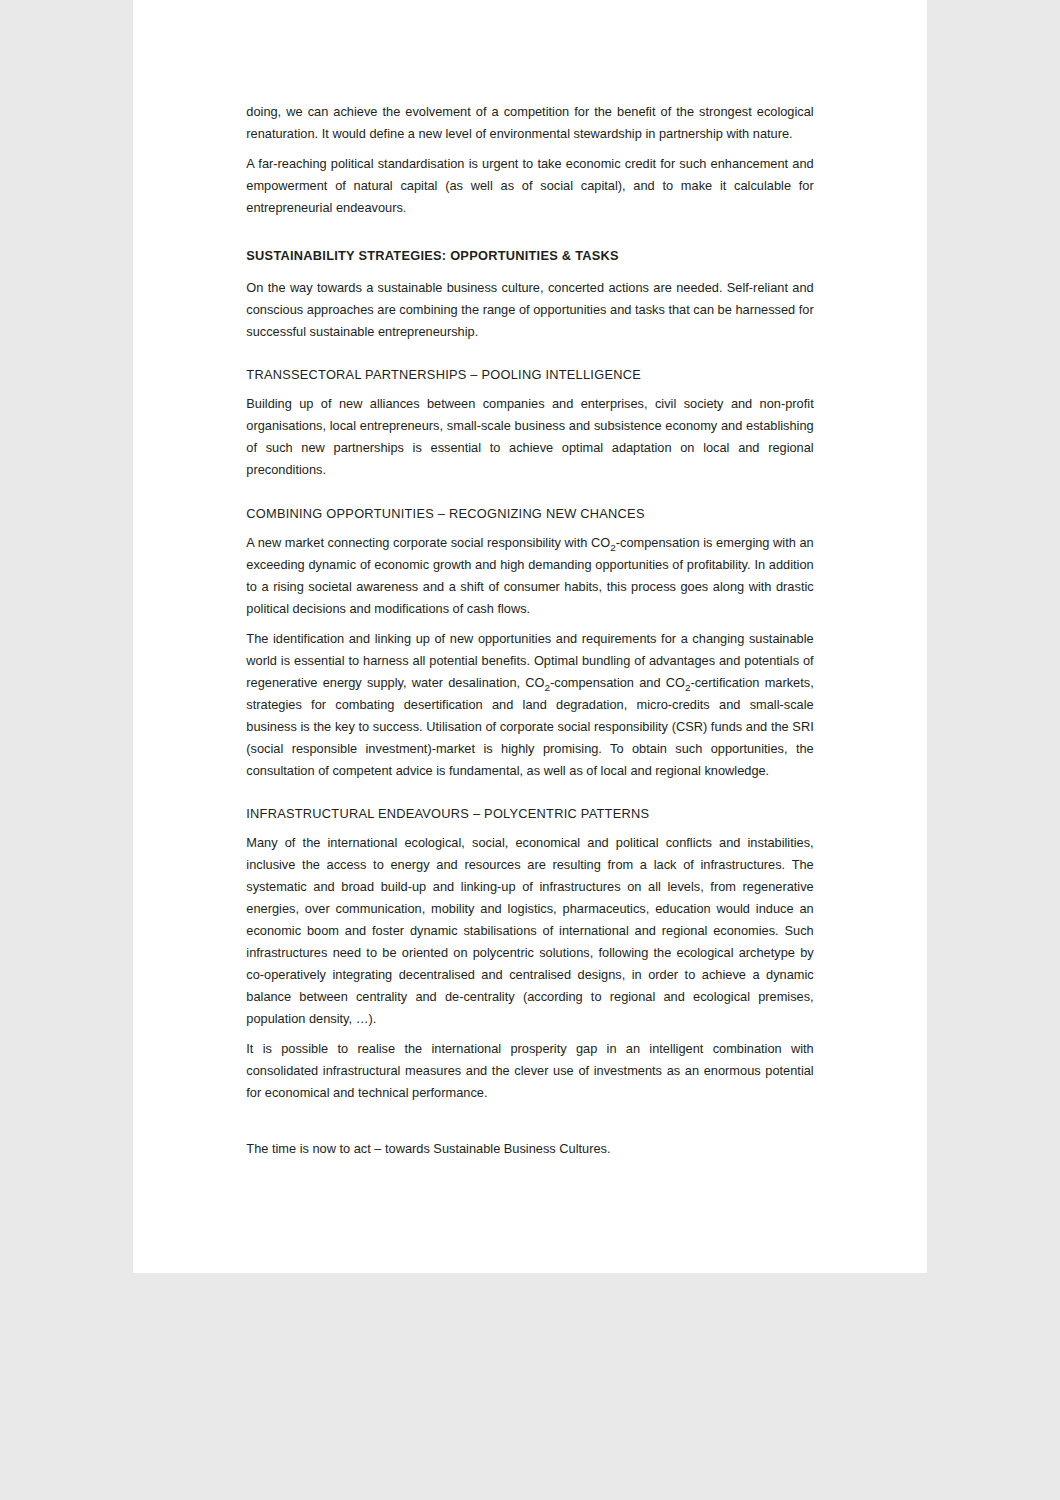doing, we can achieve the evolvement of a competition for the benefit of the strongest ecological renaturation. It would define a new level of environmental stewardship in partnership with nature.
A far-reaching political standardisation is urgent to take economic credit for such enhancement and empowerment of natural capital (as well as of social capital), and to make it calculable for entrepreneurial endeavours.
SUSTAINABILITY STRATEGIES: OPPORTUNITIES & TASKS
On the way towards a sustainable business culture, concerted actions are needed. Self-reliant and conscious approaches are combining the range of opportunities and tasks that can be harnessed for successful sustainable entrepreneurship.
TRANSSECTORAL PARTNERSHIPS – POOLING INTELLIGENCE
Building up of new alliances between companies and enterprises, civil society and non-profit organisations, local entrepreneurs, small-scale business and subsistence economy and establishing of such new partnerships is essential to achieve optimal adaptation on local and regional preconditions.
COMBINING OPPORTUNITIES – RECOGNIZING NEW CHANCES
A new market connecting corporate social responsibility with CO2-compensation is emerging with an exceeding dynamic of economic growth and high demanding opportunities of profitability. In addition to a rising societal awareness and a shift of consumer habits, this process goes along with drastic political decisions and modifications of cash flows.
The identification and linking up of new opportunities and requirements for a changing sustainable world is essential to harness all potential benefits. Optimal bundling of advantages and potentials of regenerative energy supply, water desalination, CO2-compensation and CO2-certification markets, strategies for combating desertification and land degradation, micro-credits and small-scale business is the key to success. Utilisation of corporate social responsibility (CSR) funds and the SRI (social responsible investment)-market is highly promising. To obtain such opportunities, the consultation of competent advice is fundamental, as well as of local and regional knowledge.
INFRASTRUCTURAL ENDEAVOURS – POLYCENTRIC PATTERNS
Many of the international ecological, social, economical and political conflicts and instabilities, inclusive the access to energy and resources are resulting from a lack of infrastructures. The systematic and broad build-up and linking-up of infrastructures on all levels, from regenerative energies, over communication, mobility and logistics, pharmaceutics, education would induce an economic boom and foster dynamic stabilisations of international and regional economies. Such infrastructures need to be oriented on polycentric solutions, following the ecological archetype by co-operatively integrating decentralised and centralised designs, in order to achieve a dynamic balance between centrality and de-centrality (according to regional and ecological premises, population density, …).
It is possible to realise the international prosperity gap in an intelligent combination with consolidated infrastructural measures and the clever use of investments as an enormous potential for economical and technical performance.
The time is now to act – towards Sustainable Business Cultures.